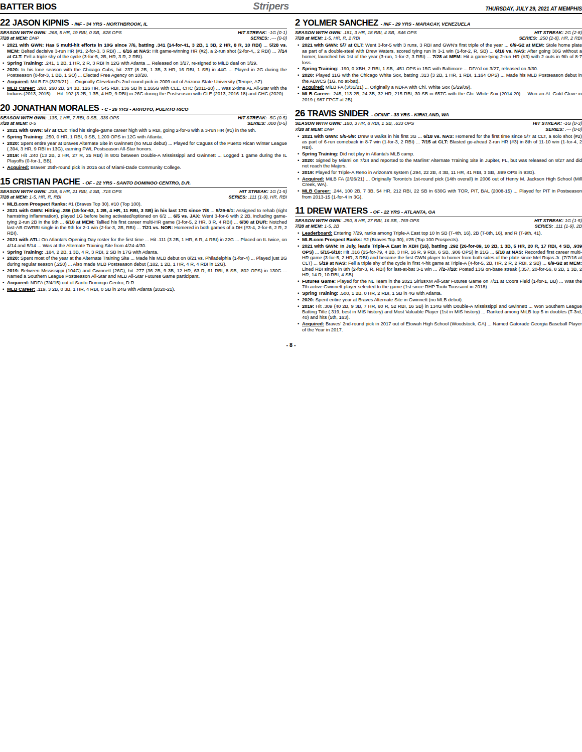BATTER BIOS
Stripers
THURSDAY, JULY 29, 2021 AT MEMPHIS
22 JASON KIPNIS - INF - 34 YRS - NORTHBROOK, IL
SEASON WITH GWN: .268, 5 HR, 19 RBI, 0 SB, .828 OPS HIT STREAK: -1G (0-1)
7/28 at MEM: DNP SERIES: .--- (0-0)
2021 with GWN: Has 5 multi-hit efforts in 10G since 7/6, batting .341 (14-for-41, 3 2B, 1 3B, 2 HR, 8 R, 10 RBI) ... 5/28 vs. MEM: Belted decisive 3-run HR (#1, 2-for-3, 3 RBI) ... 6/16 at NAS: Hit game-winning HR (#2), a 2-run shot (2-for-4,, 2 RBI) ... 7/14 at CLT: Fell a triple shy of the cycle (3-for-5, 2B, HR, 3 R, 2 RBI).
Spring Training: .241, 1 2B, 1 HR, 2 R, 3 RBI in 12G with Atlanta ... Released on 3/27, re-signed to MiLB deal on 3/29.
2020: In his lone season with the Chicago Cubs, hit .237 (8 2B, 1 3B, 3 HR, 16 RBI, 1 SB) in 44G ... Played in 2G during the Postseason (0-for-3, 1 BB, 1 SO) ... Elected Free Agency on 10/28.
Acquired: MiLB FA (3/29/21) ... Originally Cleveland's 2nd-round pick in 2009 out of Arizona State University (Tempe, AZ).
MLB Career: .260, 260 2B, 24 3B, 126 HR, 545 RBI, 136 SB in 1,165G with CLE, CHC (2011-20) ... Was 2-time AL All-Star with the Indians (2013, 2015) ... Hit .192 (3 2B, 1 3B, 4 HR, 9 RBI) in 26G during the Postseason with CLE (2013, 2016-18) and CHC (2020).
20 JONATHAN MORALES - C - 26 YRS - ARROYO, PUERTO RICO
SEASON WITH GWN: .135, 1 HR, 7 RBI, 0 SB, .336 OPS HIT STREAK: -5G (0-5)
7/28 at MEM: 0-5 SERIES: .000 (0-5)
2021 with GWN: 5/7 at CLT: Tied his single-game career high with 5 RBI, going 2-for-6 with a 3-run HR (#1) in the 9th.
Spring Training: .250, 0 HR, 1 RBI, 0 SB, 1.200 OPS in 12G with Atlanta.
2020: Spent entire year at Braves Alternate Site in Gwinnett (no MLB debut) ... Played for Caguas of the Puerto Rican Winter League (.394, 3 HR, 9 RBI in 13G), earning PWL Postseason All-Star honors.
2019: Hit .240 (13 2B, 2 HR, 27 R, 25 RBI) in 80G between Double-A Mississippi and Gwinnett ... Logged 1 game during the IL Playoffs (0-for-1, BB).
Acquired: Braves' 25th-round pick in 2015 out of Miami-Dade Community College.
15 CRISTIAN PACHE - OF - 22 YRS - SANTO DOMINGO CENTRO, D.R.
SEASON WITH GWN: .238, 6 HR, 21 RBI, 4 SB, .715 OPS HIT STREAK: 1G (1-5)
7/28 at MEM: 1-5, HR, R, RBI SERIES: .111 (1-9), HR, RBI
MLB.com Prospect Ranks: #1 (Braves Top 30), #10 (Top 100).
2021 with GWN: Hitting .286 (18-for-63, 1 2B, 4 HR, 11 RBI, 3 SB) in his last 17G since 7/8 ... 5/29-6/1: Assigned to rehab (right hamstring inflammation), played 1G before being activated/optioned on 6/2 ... 6/5 vs. JAX: Went 3-for-6 with 2 2B, including game-tying 2-run 2B in the 9th ... 6/10 at MEM: Tallied his first career multi-HR game (3-for-5, 2 HR, 3 R, 4 RBI) ... 6/30 at DUR: Notched last-AB GWRBI single in the 9th for 2-1 win (2-for-3, 2B, RBI) ... 7/21 vs. NOR: Homered in both games of a DH (#3-4, 2-for-6, 2 R, 2 RBI).
2021 with ATL: On Atlanta's Opening Day roster for the first time ... Hit .111 (3 2B, 1 HR, 6 R, 4 RBI) in 22G ... Placed on IL twice, on 4/14 and 5/14 ... Was at the Alternate Training Site from 4/24-4/30.
Spring Training: .184, 2 2B, 1 3B, 4 R, 3 RBI, 2 SB in 17G with Atlanta.
2020: Spent most of the year at the Alternate Training Site ... Made his MLB debut on 8/21 vs. Philadelphia (1-for-4) ... Played just 2G during regular season (.250) ... Also made MLB Postseason debut (.182, 1 2B, 1 HR, 4 R, 4 RBI in 12G).
2019: Between Mississippi (104G) and Gwinnett (26G), hit .277 (36 2B, 9 3B, 12 HR, 63 R, 61 RBI, 8 SB, .802 OPS) in 130G ... Named a Southern League Postseason All-Star and MLB All-Star Futures Game participant.
Acquired: NDFA (7/4/15) out of Santo Domingo Centro, D.R.
MLB Career: .119, 3 2B, 0 3B, 1 HR, 4 RBI, 0 SB in 24G with Atlanta (2020-21).
2 YOLMER SANCHEZ - INF - 29 YRS - MARACAY, VENEZUELA
SEASON WITH GWN: .181, 3 HR, 18 RBI, 4 SB, .546 OPS HIT STREAK: 2G (2-8)
7/28 at MEM: 1-5, HR, R, 2 RBI SERIES: .250 (2-8), HR, 2 RBI
2021 with GWN: 5/7 at CLT: Went 3-for-5 with 3 runs, 3 RBI and GWN's first triple of the year ... 6/9-G2 at MEM: Stole home plate as part of a double-steal with Drew Waters, scored tying run in 3-1 win (1-for-2, R, SB) ... 6/16 vs. NAS: After going 30G without a homer, launched his 1st of the year (3-run, 1-for-2, 3 RBI) ... 7/28 at MEM: Hit a game-tying 2-run HR (#3) with 2 outs in 9th of 8-7 loss.
Spring Training: .190, 0 XBH, 2 RBI, 1 SB, .451 OPS in 15G with Baltimore ... DFA'd on 3/27, released on 3/30.
2020: Played 11G with the Chicago White Sox, batting .313 (3 2B, 1 HR, 1 RBI, 1.164 OPS) ... Made his MLB Postseason debut in the ALWCS (1G, no at-bat).
Acquired: MiLB FA (3/31/21) ... Originally a NDFA with Chi. White Sox (5/29/09).
MLB Career: .245, 113 2B, 24 3B, 32 HR, 215 RBI, 30 SB in 657G with the Chi. White Sox (2014-20) ... Won an AL Gold Glove in 2019 (.987 FPCT at 2B).
26 TRAVIS SNIDER - OF/INF - 33 YRS - KIRKLAND, WA
SEASON WITH GWN: .180, 3 HR, 8 RBI, 1 SB, .633 OPS HIT STREAK: -1G (0-3)
7/28 at MEM: DNP SERIES: .--- (0-0)
2021 with GWN: 5/5-5/9: Drew 8 walks in his first 3G ... 6/18 vs. NAS: Homered for the first time since 5/7 at CLT, a solo shot (#2) as part of 6-run comeback in 8-7 win (1-for-3, 2 RBI) ... 7/15 at CLT: Blasted go-ahead 2-run HR (#3) in 8th of 11-10 win (1-for-4, 2 RBI).
Spring Training: Did not play in Atlanta's MLB camp.
2020: Signed by Miami on 7/24 and reported to the Marlins' Alternate Training Site in Jupiter, FL, but was released on 8/27 and did not reach the Majors.
2019: Played for Triple-A Reno in Arizona's system (.294, 22 2B, 4 3B, 11 HR, 41 RBI, 3 SB, .899 OPS in 93G).
Acquired: MiLB FA (2/26/21) ... Originally Toronto's 1st-round pick (14th overall) in 2006 out of Henry M. Jackson High School (Mill Creek, WA).
MLB Career: .244, 100 2B, 7 3B, 54 HR, 212 RBI, 22 SB in 630G with TOR, PIT, BAL (2008-15) ... Played for PIT in Postseason from 2013-15 (1-for-4 in 3G).
11 DREW WATERS - OF - 22 YRS - ATLANTA, GA
SEASON WITH GWN: .250, 8 HR, 27 RBI, 16 SB, .769 OPS HIT STREAK: 1G (1-5)
7/28 at MEM: 1-5, 2B SERIES: .111 (1-9), 2B
Leaderboard: Entering 7/29, ranks among Triple-A East top 10 in SB (T-4th, 16), 2B (T-8th, 16), and R (T-9th, 41).
MLB.com Prospect Ranks: #2 (Braves Top 30), #25 (Top 100 Prospects).
2021 with GWN: In July, leads Triple-A East in XBH (16), batting .292 (26-for-89, 10 2B, 1 3B, 5 HR, 20 R, 17 RBI, 4 SB, .939 OPS) ... 5/15-6/10: Hit .316 (25-for-79, 4 2B, 3 HR, 16 R, 9 RBI, 6 SB, .906 OPS) in 21G ... 5/18 at NAS: Recorded first career multi-HR game (3-for-5, 2 HR, 3 RBI) and became the first GWN player to homer from both sides of the plate since Mel Rojas Jr. (7/7/16 at CLT) ... 5/19 at NAS: Fell a triple shy of the cycle in first 4-hit game at Triple-A (4-for-5, 2B, HR, 2 R, 2 RBI, 2 SB) ... 6/9-G2 at MEM: Lined RBI single in 8th (2-for-3, R, RBI) for last-at-bat 3-1 win ... 7/2-7/18: Posted 13G on-base streak (.357, 20-for-56, 8 2B, 1 3B, 2 HR, 14 R, 10 RBI, 4 SB).
Futures Game: Played for the NL Team in the 2021 SiriusXM All-Star Futures Game on 7/11 at Coors Field (1-for-1, BB) ... Was the 7th active Gwinnett player selected to the game (1st since RHP Touki Toussaint in 2018).
Spring Training: .500, 1 2B, 0 HR, 2 RBI, 1 SB in 4G with Atlanta.
2020: Spent entire year at Braves Alternate Site in Gwinnett (no MLB debut).
2019: Hit .309 (40 2B, 9 3B, 7 HR, 80 R, 52 RBI, 16 SB) in 134G with Double-A Mississippi and Gwinnett ... Won Southern League Batting Title (.319, best in MIS history) and Most Valuable Player (1st in MIS history) ... Ranked among MiLB top 5 in doubles (T-3rd, 40) and hits (5th, 163).
Acquired: Braves' 2nd-round pick in 2017 out of Etowah High School (Woodstock, GA) ... Named Gatorade Georgia Baseball Player of the Year in 2017.
- 8 -